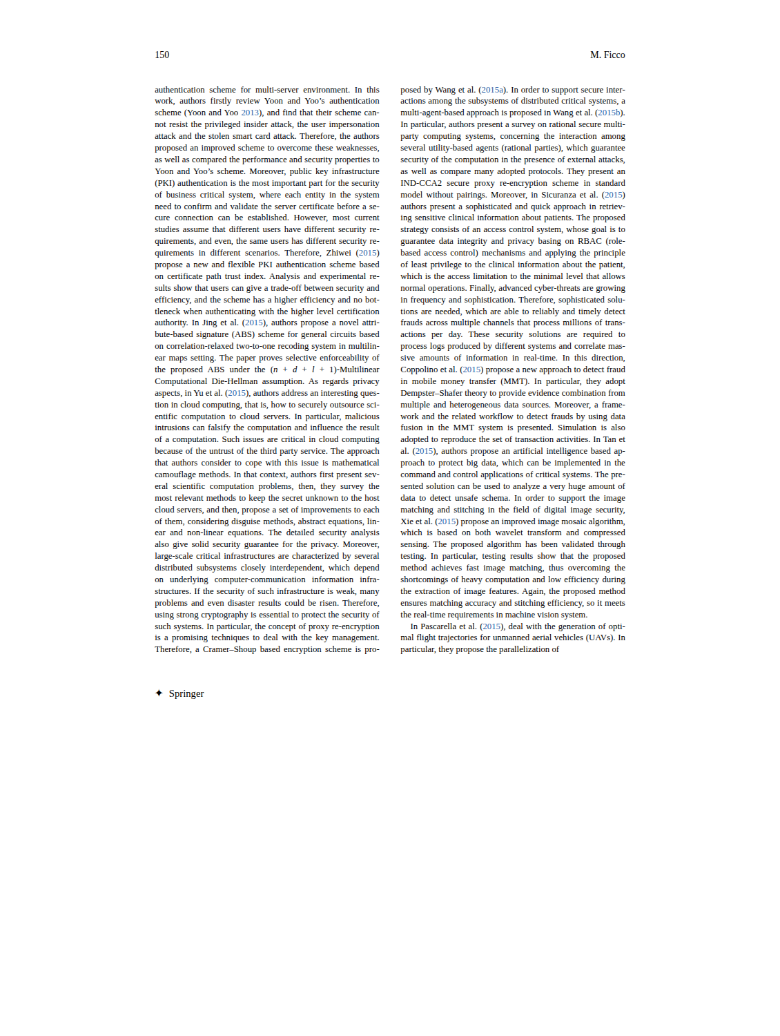150 M. Ficco
authentication scheme for multi-server environment. In this work, authors firstly review Yoon and Yoo’s authentication scheme (Yoon and Yoo 2013), and find that their scheme cannot resist the privileged insider attack, the user impersonation attack and the stolen smart card attack. Therefore, the authors proposed an improved scheme to overcome these weaknesses, as well as compared the performance and security properties to Yoon and Yoo’s scheme. Moreover, public key infrastructure (PKI) authentication is the most important part for the security of business critical system, where each entity in the system need to confirm and validate the server certificate before a secure connection can be established. However, most current studies assume that different users have different security requirements, and even, the same users has different security requirements in different scenarios. Therefore, Zhiwei (2015) propose a new and flexible PKI authentication scheme based on certificate path trust index. Analysis and experimental results show that users can give a trade-off between security and efficiency, and the scheme has a higher efficiency and no bottleneck when authenticating with the higher level certification authority. In Jing et al. (2015), authors propose a novel attribute-based signature (ABS) scheme for general circuits based on correlation-relaxed two-to-one recoding system in multilinear maps setting. The paper proves selective enforceability of the proposed ABS under the (n + d + l + 1)-Multilinear Computational Die-Hellman assumption. As regards privacy aspects, in Yu et al. (2015), authors address an interesting question in cloud computing, that is, how to securely outsource scientific computation to cloud servers. In particular, malicious intrusions can falsify the computation and influence the result of a computation. Such issues are critical in cloud computing because of the untrust of the third party service. The approach that authors consider to cope with this issue is mathematical camouflage methods. In that context, authors first present several scientific computation problems, then, they survey the most relevant methods to keep the secret unknown to the host cloud servers, and then, propose a set of improvements to each of them, considering disguise methods, abstract equations, linear and non-linear equations. The detailed security analysis also give solid security guarantee for the privacy. Moreover, large-scale critical infrastructures are characterized by several distributed subsystems closely interdependent, which depend on underlying computer-communication information infrastructures. If the security of such infrastructure is weak, many problems and even disaster results could be risen. Therefore, using strong cryptography is essential to protect the security of such systems. In particular, the concept of proxy re-encryption is a promising techniques to deal with the key management. Therefore, a Cramer–Shoup based encryption scheme is proposed by Wang et al. (2015a). In order to support secure interactions among the subsystems of distributed critical systems, a multi-agent-based approach is proposed in Wang et al. (2015b). In particular, authors present a survey on rational secure multi-party computing systems, concerning the interaction among several utility-based agents (rational parties), which guarantee security of the computation in the presence of external attacks, as well as compare many adopted protocols. They present an IND-CCA2 secure proxy re-encryption scheme in standard model without pairings. Moreover, in Sicuranza et al. (2015) authors present a sophisticated and quick approach in retrieving sensitive clinical information about patients. The proposed strategy consists of an access control system, whose goal is to guarantee data integrity and privacy basing on RBAC (role-based access control) mechanisms and applying the principle of least privilege to the clinical information about the patient, which is the access limitation to the minimal level that allows normal operations. Finally, advanced cyber-threats are growing in frequency and sophistication. Therefore, sophisticated solutions are needed, which are able to reliably and timely detect frauds across multiple channels that process millions of transactions per day. These security solutions are required to process logs produced by different systems and correlate massive amounts of information in real-time. In this direction, Coppolino et al. (2015) propose a new approach to detect fraud in mobile money transfer (MMT). In particular, they adopt Dempster–Shafer theory to provide evidence combination from multiple and heterogeneous data sources. Moreover, a framework and the related workflow to detect frauds by using data fusion in the MMT system is presented. Simulation is also adopted to reproduce the set of transaction activities. In Tan et al. (2015), authors propose an artificial intelligence based approach to protect big data, which can be implemented in the command and control applications of critical systems. The presented solution can be used to analyze a very huge amount of data to detect unsafe schema. In order to support the image matching and stitching in the field of digital image security, Xie et al. (2015) propose an improved image mosaic algorithm, which is based on both wavelet transform and compressed sensing. The proposed algorithm has been validated through testing. In particular, testing results show that the proposed method achieves fast image matching, thus overcoming the shortcomings of heavy computation and low efficiency during the extraction of image features. Again, the proposed method ensures matching accuracy and stitching efficiency, so it meets the real-time requirements in machine vision system.
In Pascarella et al. (2015), deal with the generation of optimal flight trajectories for unmanned aerial vehicles (UAVs). In particular, they propose the parallelization of
✦ Springer